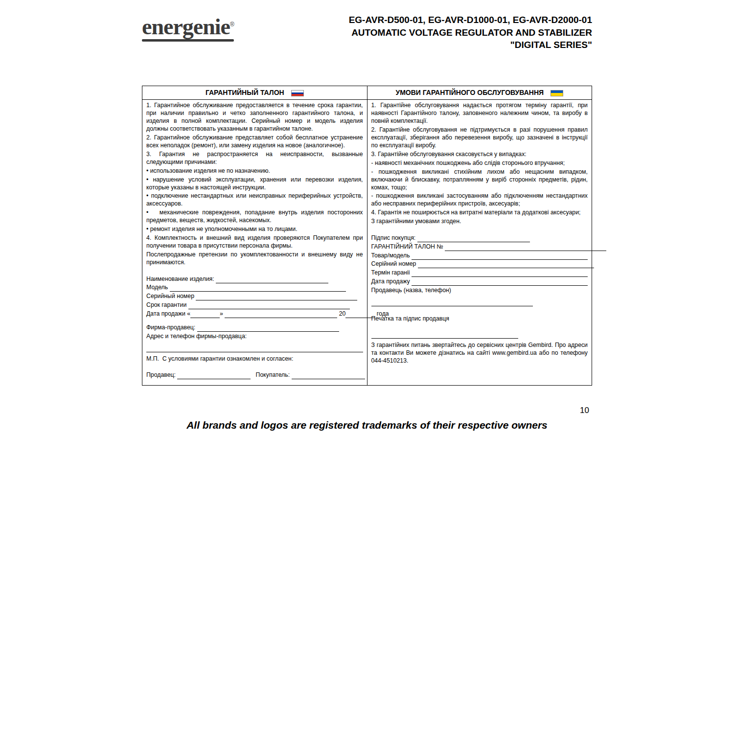energenie®
EG-AVR-D500-01, EG-AVR-D1000-01, EG-AVR-D2000-01
AUTOMATIC VOLTAGE REGULATOR AND STABILIZER
"DIGITAL SERIES"
| ГАРАНТИЙНЫЙ ТАЛОН | УМОВИ ГАРАНТІЙНОГО ОБСЛУГОВУВАННЯ |
| --- | --- |
| 1. Гарантийное обслуживание предоставляется в течение срока гарантии, при наличии правильно и четко заполненного гарантийного талона, и изделия в полной комплектации. Серийный номер и модель изделия должны соответствовать указанным в гарантийном талоне. 2. Гарантийное обслуживание представляет собой бесплатное устранение всех неполадок (ремонт), или замену изделия на новое (аналогичное). 3. Гарантия не распространяется на неисправности, вызванные следующими причинами: • использование изделия не по назначению. • нарушение условий эксплуатации, хранения или перевозки изделия, которые указаны в настоящей инструкции. • подключение нестандартных или неисправных периферийных устройств, аксессуаров. • механические повреждения, попадание внутрь изделия посторонних предметов, веществ, жидкостей, насекомых. • ремонт изделия не уполномоченными на то лицами. 4. Комплектность и внешний вид изделия проверяются Покупателем при получении товара в присутствии персонала фирмы. Послепродажные претензии по укомплектованности и внешнему виду не принимаются. Наименование изделия: Модель Серийный номер Срок гарантии Дата продажи « » 20 года Фирма-продавец: Адрес и телефон фирмы-продавца: М.П. С условиями гарантии ознакомлен и согласен: Продавец: Покупатель: | 1. Гарантійне обслуговування надається протягом терміну гарантії, при наявності Гарантійного талону, заповненого належним чином, та виробу в повній комплектації. 2. Гарантійне обслуговування не підтримується в разі порушення правил експлуатації, зберігання або перевезення виробу, що зазначені в інструкції по експлуатації виробу. 3. Гарантійне обслуговування скасовується у випадках: - наявності механічних пошкоджень або слідів сторонього втручання; - пошкодження викликані стихійним лихом або нещасним випадком, включаючи й блискавку, потраплянням у виріб сторонніх предметів, рідин, комах, тощо; - пошкодження викликані застосуванням або підключенням нестандартних або несправних периферійних пристроїв, аксесуарів; 4. Гарантія не поширюється на витратні матеріали та додаткові аксесуари; З гарантійними умовами згоден. Підпис покупця: ГАРАНТІЙНИЙ ТАЛОН № Товар/модель Серійний номер Термін гараніі Дата продажу Продавець (назва, телефон) Печатка та підпис продавця З гарантійних питань звертайтесь до сервісних центрів Gembird. Про адреси та контакти Ви можете дізнатись на сайті www.gembird.ua або по телефону 044-4510213. |
10
All brands and logos are registered trademarks of their respective owners